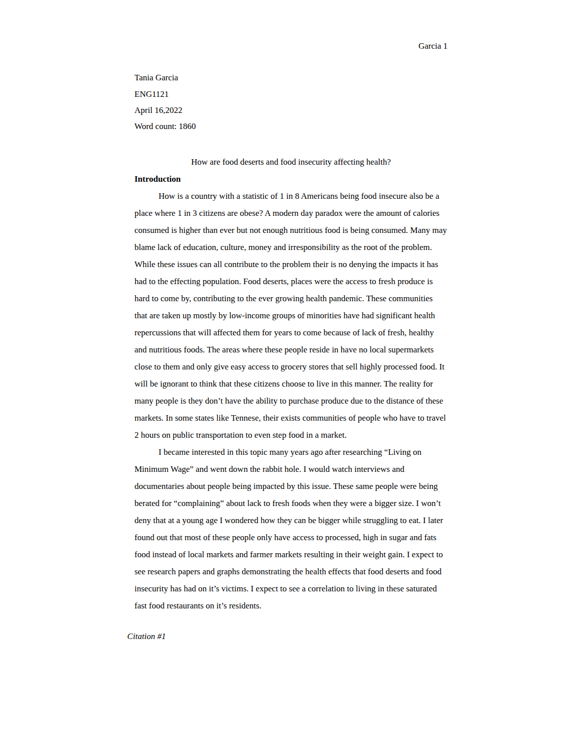Garcia 1
Tania Garcia
ENG1121
April 16,2022
Word count: 1860
How are food deserts and food insecurity affecting health?
Introduction
How is a country with a statistic of 1 in 8 Americans being food insecure also be a place where 1 in 3 citizens are obese? A modern day paradox were the amount of calories consumed is higher than ever but not enough nutritious food is being consumed. Many may blame lack of education, culture, money and irresponsibility as the root of the problem. While these issues can all contribute to the problem their is no denying the impacts it has had to the effecting population. Food deserts, places were the access to fresh produce is hard to come by, contributing to the ever growing health pandemic. These communities that are taken up mostly by low-income groups of minorities have had significant health repercussions that will affected them for years to come because of lack of fresh, healthy and nutritious foods. The areas where these people reside in have no local supermarkets close to them and only give easy access to grocery stores that sell highly processed food. It will be ignorant to think that these citizens choose to live in this manner. The reality for many people is they don’t have the ability to purchase produce due to the distance of these markets. In some states like Tennese, their exists communities of people who have to travel 2 hours on public transportation to even step food in a market.
I became interested in this topic many years ago after researching “Living on Minimum Wage” and went down the rabbit hole. I would watch interviews and documentaries about people being impacted by this issue. These same people were being berated for “complaining” about lack to fresh foods when they were a bigger size. I won’t deny that at a young age I wondered how they can be bigger while struggling to eat. I later found out that most of these people only have access to processed, high in sugar and fats food instead of local markets and farmer markets resulting in their weight gain. I expect to see research papers and graphs demonstrating the health effects that food deserts and food insecurity has had on it’s victims. I expect to see a correlation to living in these saturated fast food restaurants on it’s residents.
Citation #1